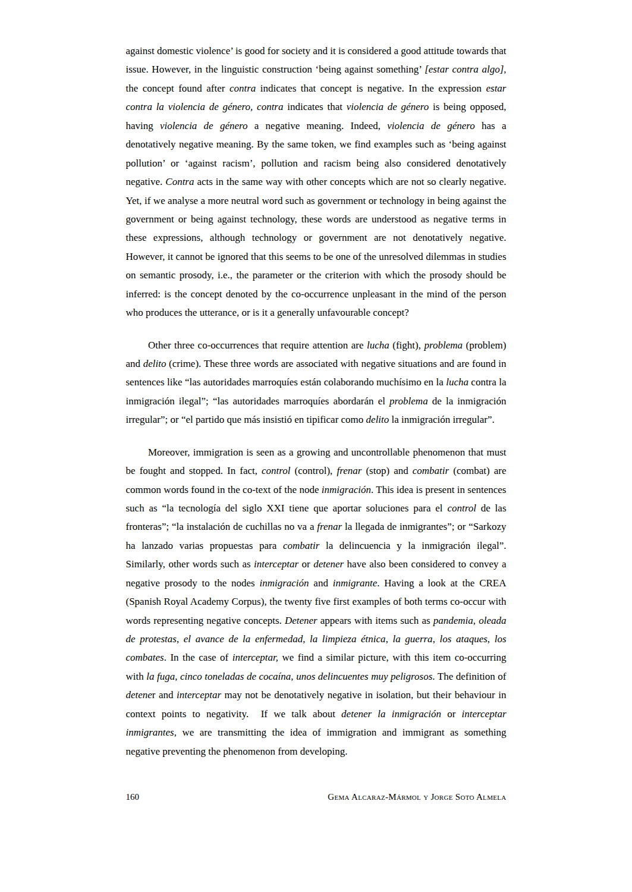against domestic violence’ is good for society and it is considered a good attitude towards that issue. However, in the linguistic construction ‘being against something’ [estar contra algo], the concept found after contra indicates that concept is negative. In the expression estar contra la violencia de género, contra indicates that violencia de género is being opposed, having violencia de género a negative meaning. Indeed, violencia de género has a denotatively negative meaning. By the same token, we find examples such as ‘being against pollution’ or ‘against racism’, pollution and racism being also considered denotatively negative. Contra acts in the same way with other concepts which are not so clearly negative. Yet, if we analyse a more neutral word such as government or technology in being against the government or being against technology, these words are understood as negative terms in these expressions, although technology or government are not denotatively negative. However, it cannot be ignored that this seems to be one of the unresolved dilemmas in studies on semantic prosody, i.e., the parameter or the criterion with which the prosody should be inferred: is the concept denoted by the co-occurrence unpleasant in the mind of the person who produces the utterance, or is it a generally unfavourable concept?
Other three co-occurrences that require attention are lucha (fight), problema (problem) and delito (crime). These three words are associated with negative situations and are found in sentences like “las autoridades marroquíes están colaborando muchísimo en la lucha contra la inmigración ilegal”; “las autoridades marroquíes abordarán el problema de la inmigración irregular”; or “el partido que más insistió en tipificar como delito la inmigración irregular”.
Moreover, immigration is seen as a growing and uncontrollable phenomenon that must be fought and stopped. In fact, control (control), frenar (stop) and combatir (combat) are common words found in the co-text of the node inmigración. This idea is present in sentences such as “la tecnología del siglo XXI tiene que aportar soluciones para el control de las fronteras”; “la instalación de cuchillas no va a frenar la llegada de inmigrantes”; or “Sarkozy ha lanzado varias propuestas para combatir la delincuencia y la inmigración ilegal”. Similarly, other words such as interceptar or detener have also been considered to convey a negative prosody to the nodes inmigración and inmigrante. Having a look at the CREA (Spanish Royal Academy Corpus), the twenty five first examples of both terms co-occur with words representing negative concepts. Detener appears with items such as pandemia, oleada de protestas, el avance de la enfermedad, la limpieza étnica, la guerra, los ataques, los combates. In the case of interceptar, we find a similar picture, with this item co-occurring with la fuga, cinco toneladas de cocaína, unos delincuentes muy peligrosos. The definition of detener and interceptar may not be denotatively negative in isolation, but their behaviour in context points to negativity. If we talk about detener la inmigración or interceptar inmigrantes, we are transmitting the idea of immigration and immigrant as something negative preventing the phenomenon from developing.
160 Gema Alcaraz-Mármol y Jorge Soto Almela